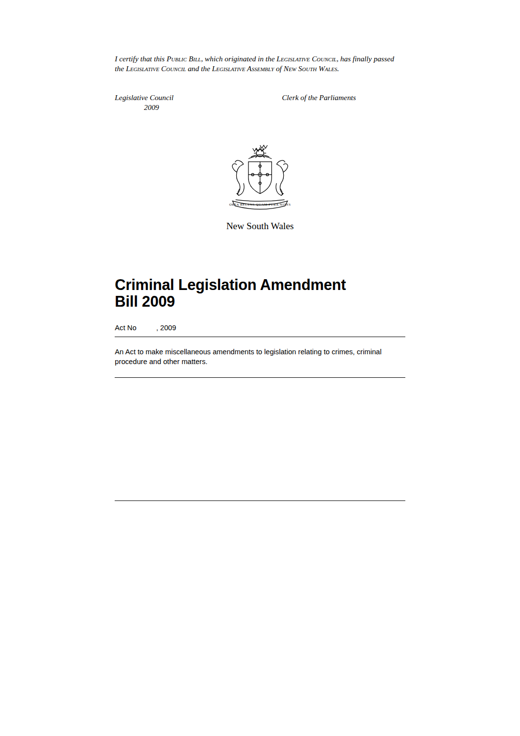I certify that this Public Bill, which originated in the Legislative Council, has finally passed the Legislative Council and the Legislative Assembly of New South Wales.
Clerk of the Parliaments
Legislative Council
2009
ORTA RECENS QUAM PURA NITES
New South Wales
Criminal Legislation Amendment
Bill 2009
Act No , 2009
An Act to make miscellaneous amendments to legislation relating to crimes, criminal procedure and other matters.